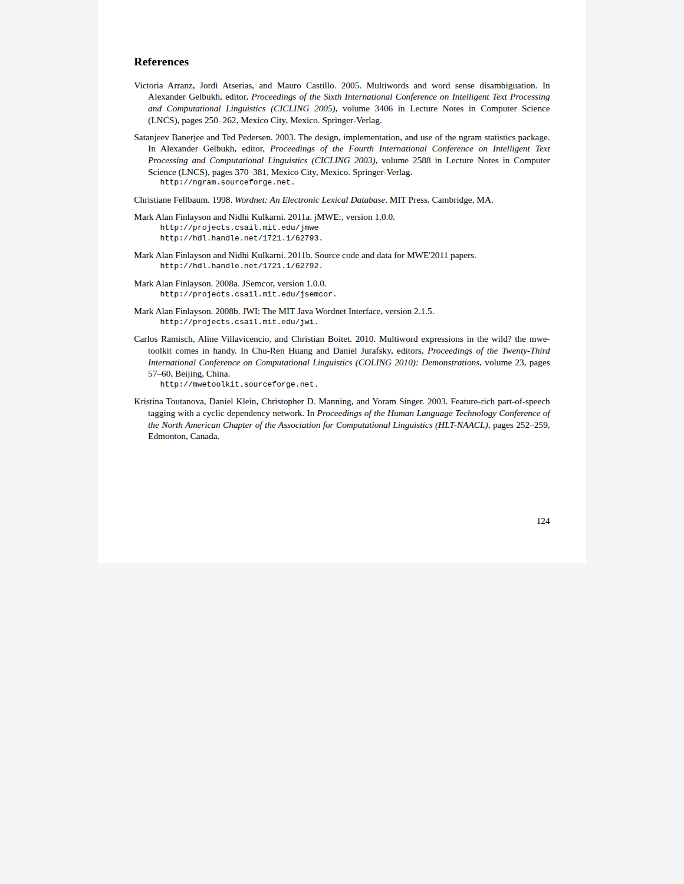References
Victoria Arranz, Jordi Atserias, and Mauro Castillo. 2005. Multiwords and word sense disambiguation. In Alexander Gelbukh, editor, Proceedings of the Sixth International Conference on Intelligent Text Processing and Computational Linguistics (CICLING 2005), volume 3406 in Lecture Notes in Computer Science (LNCS), pages 250–262, Mexico City, Mexico. Springer-Verlag.
Satanjeev Banerjee and Ted Pedersen. 2003. The design, implementation, and use of the ngram statistics package. In Alexander Gelbukh, editor, Proceedings of the Fourth International Conference on Intelligent Text Processing and Computational Linguistics (CICLING 2003), volume 2588 in Lecture Notes in Computer Science (LNCS), pages 370–381, Mexico City, Mexico. Springer-Verlag. http://ngram.sourceforge.net.
Christiane Fellbaum. 1998. Wordnet: An Electronic Lexical Database. MIT Press, Cambridge, MA.
Mark Alan Finlayson and Nidhi Kulkarni. 2011a. jMWE:, version 1.0.0. http://projects.csail.mit.edu/jmwe http://hdl.handle.net/1721.1/62793.
Mark Alan Finlayson and Nidhi Kulkarni. 2011b. Source code and data for MWE'2011 papers. http://hdl.handle.net/1721.1/62792.
Mark Alan Finlayson. 2008a. JSemcor, version 1.0.0. http://projects.csail.mit.edu/jsemcor.
Mark Alan Finlayson. 2008b. JWI: The MIT Java Wordnet Interface, version 2.1.5. http://projects.csail.mit.edu/jwi.
Carlos Ramisch, Aline Villavicencio, and Christian Boitet. 2010. Multiword expressions in the wild? the mwetoolkit comes in handy. In Chu-Ren Huang and Daniel Jurafsky, editors, Proceedings of the Twenty-Third International Conference on Computational Linguistics (COLING 2010): Demonstrations, volume 23, pages 57–60, Beijing, China. http://mwetoolkit.sourceforge.net.
Kristina Toutanova, Daniel Klein, Christopher D. Manning, and Yoram Singer. 2003. Feature-rich part-of-speech tagging with a cyclic dependency network. In Proceedings of the Human Language Technology Conference of the North American Chapter of the Association for Computational Linguistics (HLT-NAACL), pages 252–259, Edmonton, Canada.
124